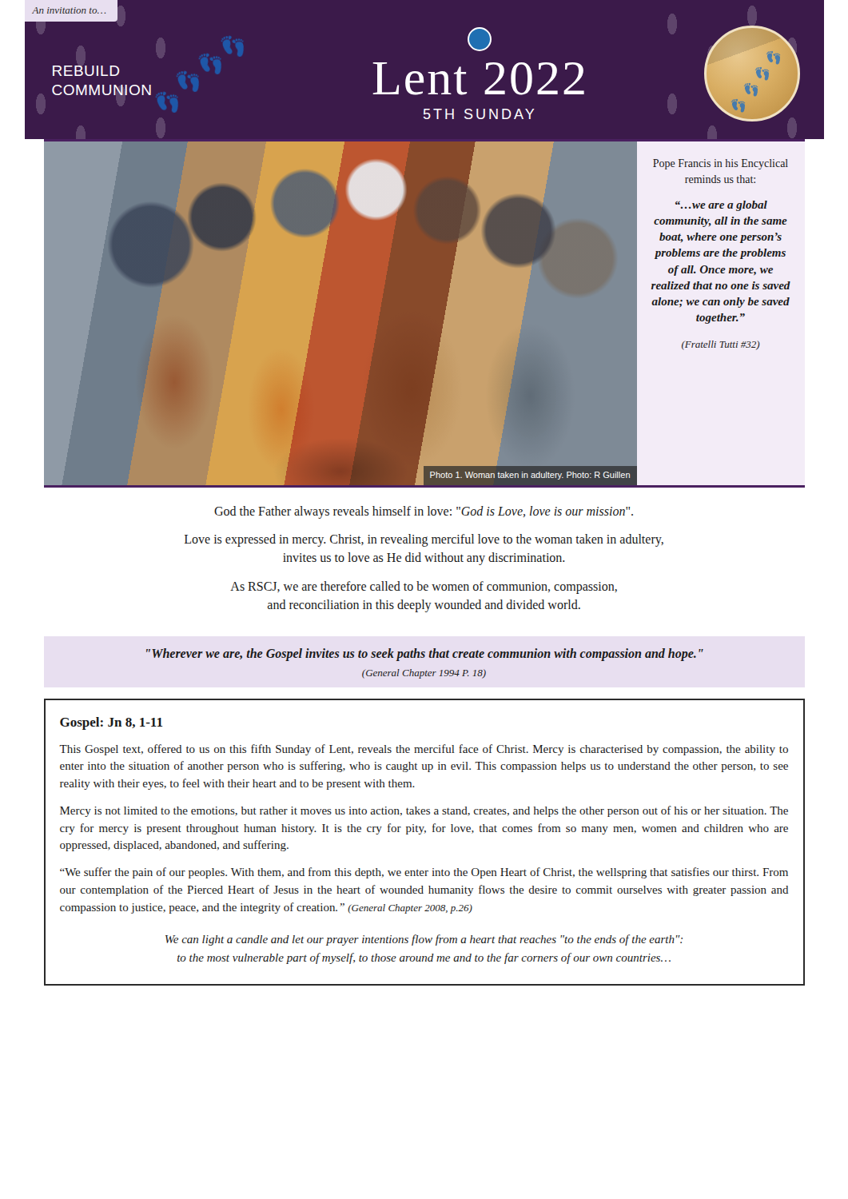An invitation to…
Rebuild
Communion
👣 👣 👣 👣
Lent 2022
5th Sunday
👣 👣 👣 👣
Photo 1. Woman taken in adultery. Photo: R Guillen
Pope Francis in his Encyclical reminds us that:
“…we are a global community, all in the same boat, where one person’s problems are the problems of all. Once more, we realized that no one is saved alone; we can only be saved together.”
(Fratelli Tutti #32)
God the Father always reveals himself in love: "God is Love, love is our mission".
Love is expressed in mercy. Christ, in revealing merciful love to the woman taken in adultery,
invites us to love as He did without any discrimination.
As RSCJ, we are therefore called to be women of communion, compassion,
and reconciliation in this deeply wounded and divided world.
"Wherever we are, the Gospel invites us to seek paths that create communion with compassion and hope."
(General Chapter 1994 P. 18)
Gospel: Jn 8, 1-11
This Gospel text, offered to us on this fifth Sunday of Lent, reveals the merciful face of Christ. Mercy is characterised by compassion, the ability to enter into the situation of another person who is suffering, who is caught up in evil. This compassion helps us to understand the other person, to see reality with their eyes, to feel with their heart and to be present with them.
Mercy is not limited to the emotions, but rather it moves us into action, takes a stand, creates, and helps the other person out of his or her situation. The cry for mercy is present throughout human history. It is the cry for pity, for love, that comes from so many men, women and children who are oppressed, displaced, abandoned, and suffering.
“We suffer the pain of our peoples. With them, and from this depth, we enter into the Open Heart of Christ, the wellspring that satisfies our thirst. From our contemplation of the Pierced Heart of Jesus in the heart of wounded humanity flows the desire to commit ourselves with greater passion and compassion to justice, peace, and the integrity of creation.” (General Chapter 2008, p.26)
We can light a candle and let our prayer intentions flow from a heart that reaches "to the ends of the earth": to the most vulnerable part of myself, to those around me and to the far corners of our own countries…